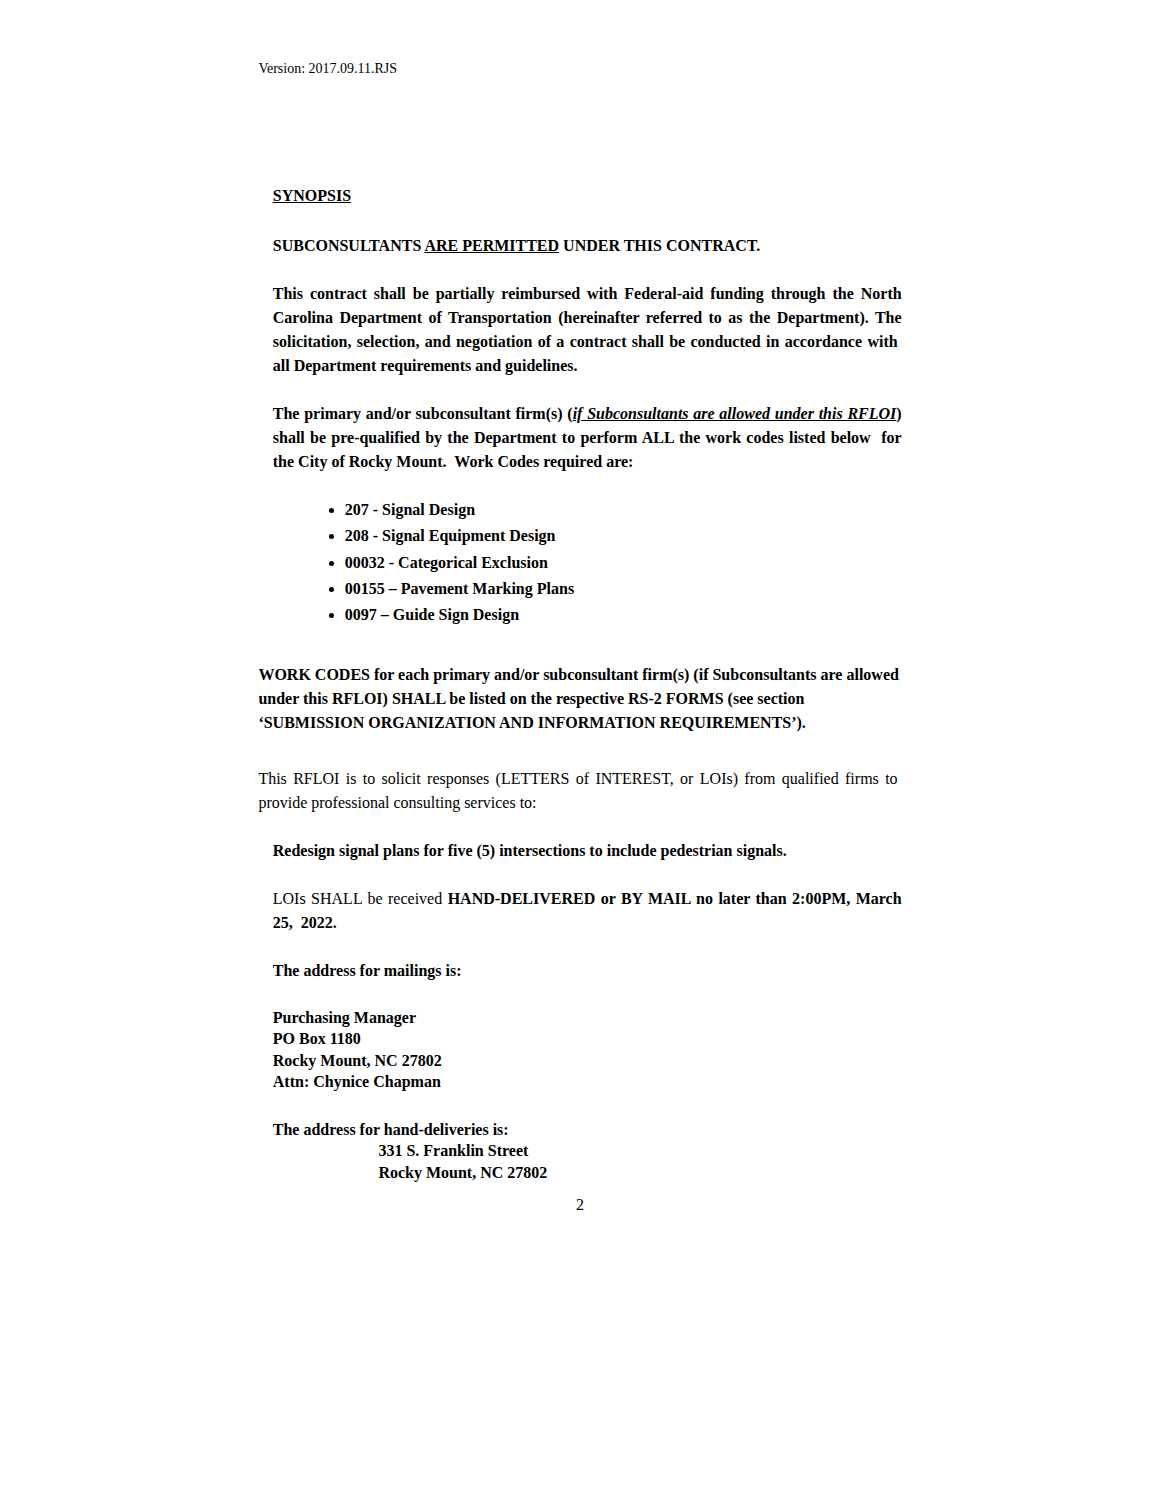Version: 2017.09.11.RJS
SYNOPSIS
SUBCONSULTANTS ARE PERMITTED UNDER THIS CONTRACT.
This contract shall be partially reimbursed with Federal-aid funding through the North Carolina Department of Transportation (hereinafter referred to as the Department). The solicitation, selection, and negotiation of a contract shall be conducted in accordance with all Department requirements and guidelines.
The primary and/or subconsultant firm(s) (if Subconsultants are allowed under this RFLOI) shall be pre-qualified by the Department to perform ALL the work codes listed below for the City of Rocky Mount. Work Codes required are:
207 - Signal Design
208 - Signal Equipment Design
00032 - Categorical Exclusion
00155 – Pavement Marking Plans
0097 – Guide Sign Design
WORK CODES for each primary and/or subconsultant firm(s) (if Subconsultants are allowed under this RFLOI) SHALL be listed on the respective RS-2 FORMS (see section ‘SUBMISSION ORGANIZATION AND INFORMATION REQUIREMENTS’).
This RFLOI is to solicit responses (LETTERS of INTEREST, or LOIs) from qualified firms to provide professional consulting services to:
Redesign signal plans for five (5) intersections to include pedestrian signals.
LOIs SHALL be received HAND-DELIVERED or BY MAIL no later than 2:00PM, March 25, 2022.
The address for mailings is:
Purchasing Manager PO Box 1180 Rocky Mount, NC 27802 Attn: Chynice Chapman
The address for hand-deliveries is: 331 S. Franklin Street Rocky Mount, NC 27802
2